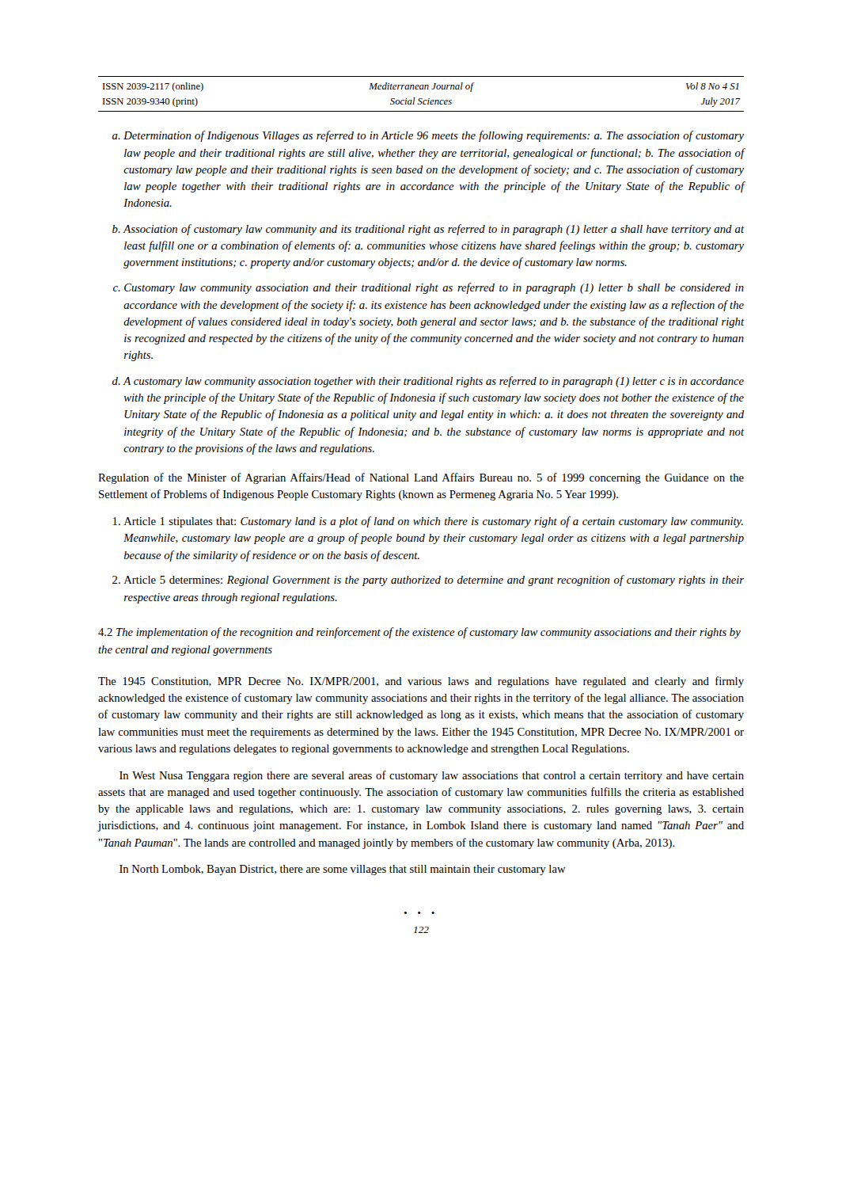| ISSN 2039-2117 (online) ISSN 2039-9340 (print) | Mediterranean Journal of Social Sciences | Vol 8 No 4 S1 July 2017 |
Determination of Indigenous Villages as referred to in Article 96 meets the following requirements: a. The association of customary law people and their traditional rights are still alive, whether they are territorial, genealogical or functional; b. The association of customary law people and their traditional rights is seen based on the development of society; and c. The association of customary law people together with their traditional rights are in accordance with the principle of the Unitary State of the Republic of Indonesia.
Association of customary law community and its traditional right as referred to in paragraph (1) letter a shall have territory and at least fulfill one or a combination of elements of: a. communities whose citizens have shared feelings within the group; b. customary government institutions; c. property and/or customary objects; and/or d. the device of customary law norms.
Customary law community association and their traditional right as referred to in paragraph (1) letter b shall be considered in accordance with the development of the society if: a. its existence has been acknowledged under the existing law as a reflection of the development of values considered ideal in today's society, both general and sector laws; and b. the substance of the traditional right is recognized and respected by the citizens of the unity of the community concerned and the wider society and not contrary to human rights.
A customary law community association together with their traditional rights as referred to in paragraph (1) letter c is in accordance with the principle of the Unitary State of the Republic of Indonesia if such customary law society does not bother the existence of the Unitary State of the Republic of Indonesia as a political unity and legal entity in which: a. it does not threaten the sovereignty and integrity of the Unitary State of the Republic of Indonesia; and b. the substance of customary law norms is appropriate and not contrary to the provisions of the laws and regulations.
Regulation of the Minister of Agrarian Affairs/Head of National Land Affairs Bureau no. 5 of 1999 concerning the Guidance on the Settlement of Problems of Indigenous People Customary Rights (known as Permeneg Agraria No. 5 Year 1999).
Article 1 stipulates that: Customary land is a plot of land on which there is customary right of a certain customary law community. Meanwhile, customary law people are a group of people bound by their customary legal order as citizens with a legal partnership because of the similarity of residence or on the basis of descent.
Article 5 determines: Regional Government is the party authorized to determine and grant recognition of customary rights in their respective areas through regional regulations.
4.2 The implementation of the recognition and reinforcement of the existence of customary law community associations and their rights by the central and regional governments
The 1945 Constitution, MPR Decree No. IX/MPR/2001, and various laws and regulations have regulated and clearly and firmly acknowledged the existence of customary law community associations and their rights in the territory of the legal alliance. The association of customary law community and their rights are still acknowledged as long as it exists, which means that the association of customary law communities must meet the requirements as determined by the laws. Either the 1945 Constitution, MPR Decree No. IX/MPR/2001 or various laws and regulations delegates to regional governments to acknowledge and strengthen Local Regulations.
In West Nusa Tenggara region there are several areas of customary law associations that control a certain territory and have certain assets that are managed and used together continuously. The association of customary law communities fulfills the criteria as established by the applicable laws and regulations, which are: 1. customary law community associations, 2. rules governing laws, 3. certain jurisdictions, and 4. continuous joint management. For instance, in Lombok Island there is customary land named "Tanah Paer" and "Tanah Pauman". The lands are controlled and managed jointly by members of the customary law community (Arba, 2013).
In North Lombok, Bayan District, there are some villages that still maintain their customary law
• • • 122